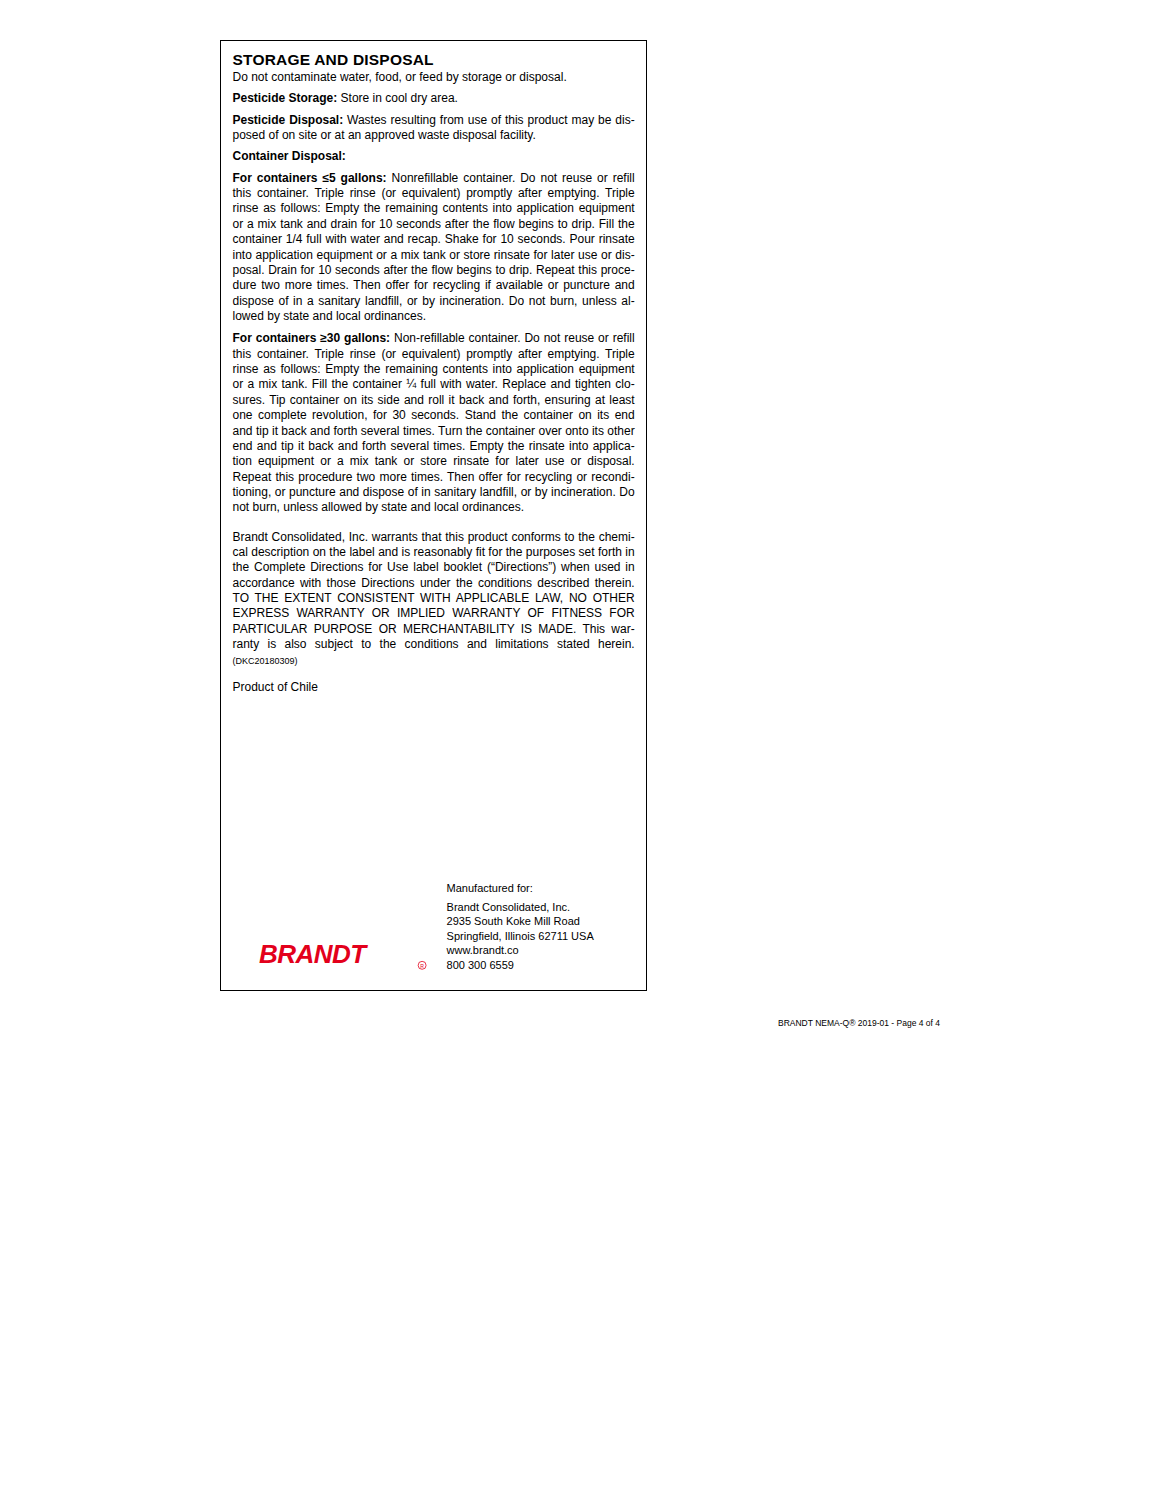STORAGE AND DISPOSAL
Do not contaminate water, food, or feed by storage or disposal.
Pesticide Storage: Store in cool dry area.
Pesticide Disposal: Wastes resulting from use of this product may be disposed of on site or at an approved waste disposal facility.
Container Disposal:
For containers ≤5 gallons: Nonrefillable container. Do not reuse or refill this container. Triple rinse (or equivalent) promptly after emptying. Triple rinse as follows: Empty the remaining contents into application equipment or a mix tank and drain for 10 seconds after the flow begins to drip. Fill the container 1/4 full with water and recap. Shake for 10 seconds. Pour rinsate into application equipment or a mix tank or store rinsate for later use or disposal. Drain for 10 seconds after the flow begins to drip. Repeat this procedure two more times. Then offer for recycling if available or puncture and dispose of in a sanitary landfill, or by incineration. Do not burn, unless allowed by state and local ordinances.
For containers ≥30 gallons: Non-refillable container. Do not reuse or refill this container. Triple rinse (or equivalent) promptly after emptying. Triple rinse as follows: Empty the remaining contents into application equipment or a mix tank. Fill the container ¼ full with water. Replace and tighten closures. Tip container on its side and roll it back and forth, ensuring at least one complete revolution, for 30 seconds. Stand the container on its end and tip it back and forth several times. Turn the container over onto its other end and tip it back and forth several times. Empty the rinsate into application equipment or a mix tank or store rinsate for later use or disposal. Repeat this procedure two more times. Then offer for recycling or reconditioning, or puncture and dispose of in sanitary landfill, or by incineration. Do not burn, unless allowed by state and local ordinances.
Brandt Consolidated, Inc. warrants that this product conforms to the chemical description on the label and is reasonably fit for the purposes set forth in the Complete Directions for Use label booklet (“Directions”) when used in accordance with those Directions under the conditions described therein. TO THE EXTENT CONSISTENT WITH APPLICABLE LAW, NO OTHER EXPRESS WARRANTY OR IMPLIED WARRANTY OF FITNESS FOR PARTICULAR PURPOSE OR MERCHANTABILITY IS MADE. This warranty is also subject to the conditions and limitations stated herein. (DKC20180309)
Product of Chile
BRANDT R
Manufactured for:
Brandt Consolidated, Inc.
2935 South Koke Mill Road
Springfield, Illinois 62711 USA
www.brandt.co
800 300 6559
BRANDT NEMA-Q® 2019-01 - Page 4 of 4